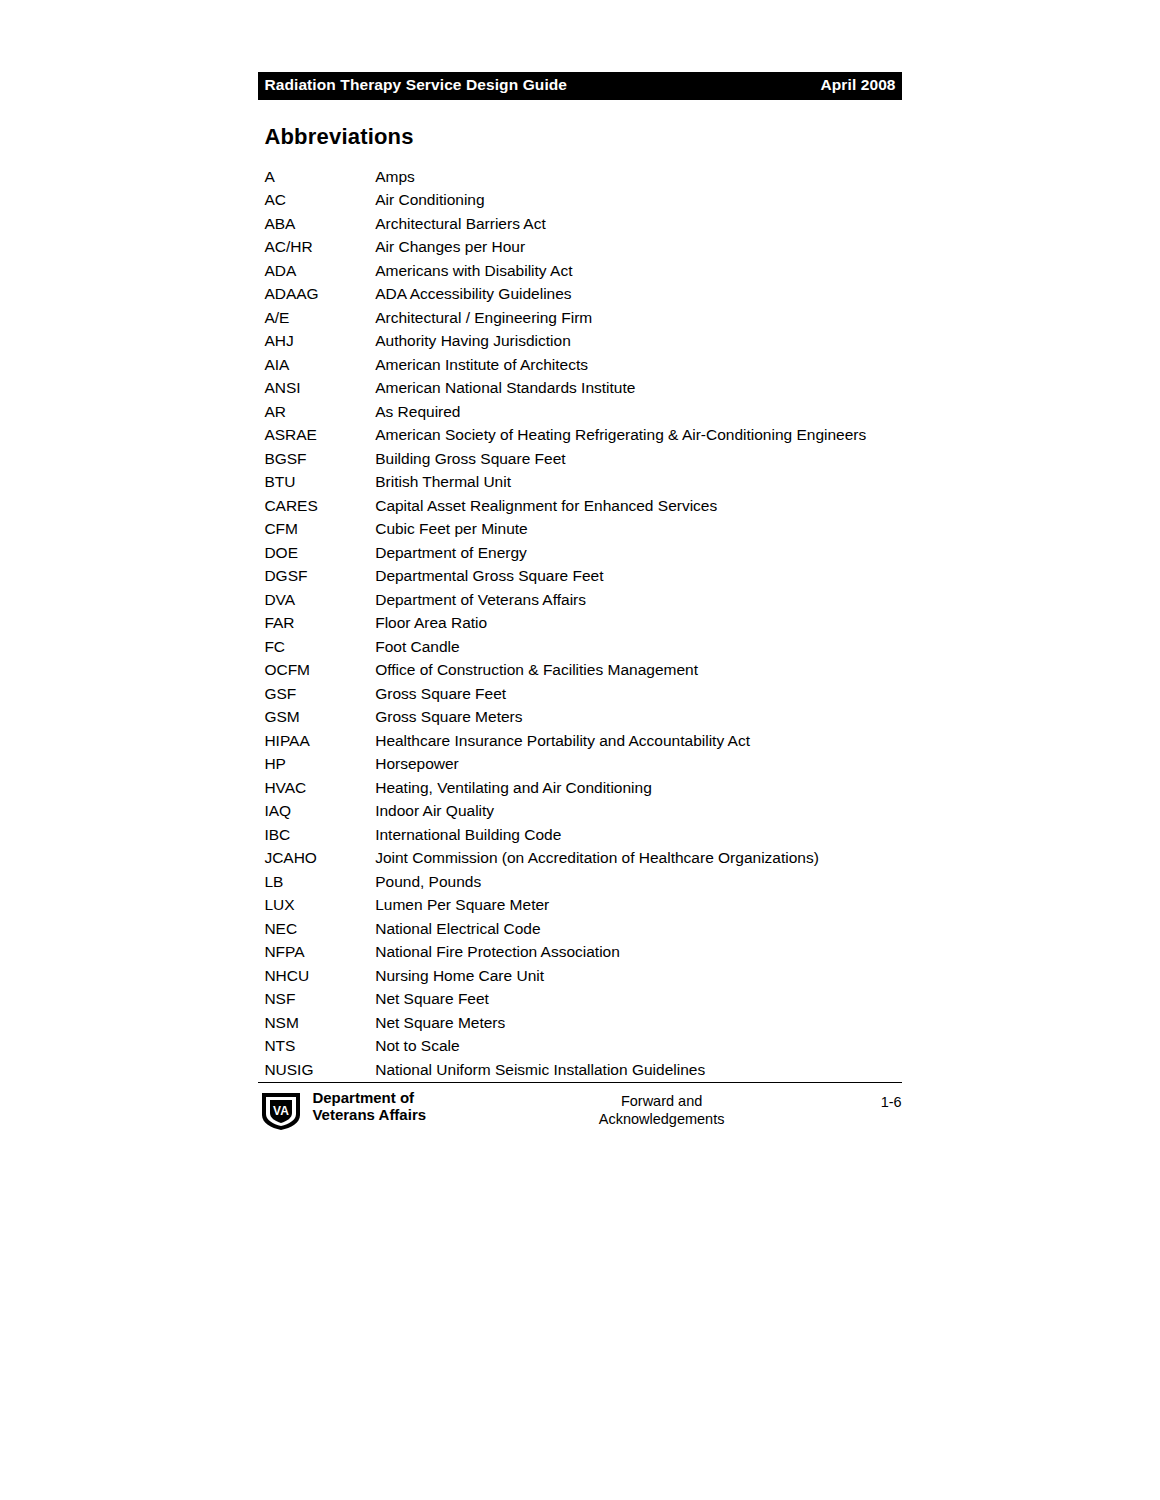Radiation Therapy Service Design Guide April 2008
Abbreviations
| A | Amps |
| AC | Air Conditioning |
| ABA | Architectural Barriers Act |
| AC/HR | Air Changes per Hour |
| ADA | Americans with Disability Act |
| ADAAG | ADA Accessibility Guidelines |
| A/E | Architectural / Engineering Firm |
| AHJ | Authority Having Jurisdiction |
| AIA | American Institute of Architects |
| ANSI | American National Standards Institute |
| AR | As Required |
| ASRAE | American Society of Heating Refrigerating & Air-Conditioning Engineers |
| BGSF | Building Gross Square Feet |
| BTU | British Thermal Unit |
| CARES | Capital Asset Realignment for Enhanced Services |
| CFM | Cubic Feet per Minute |
| DOE | Department of Energy |
| DGSF | Departmental Gross Square Feet |
| DVA | Department of Veterans Affairs |
| FAR | Floor Area Ratio |
| FC | Foot Candle |
| OCFM | Office of Construction & Facilities Management |
| GSF | Gross Square Feet |
| GSM | Gross Square Meters |
| HIPAA | Healthcare Insurance Portability and Accountability Act |
| HP | Horsepower |
| HVAC | Heating, Ventilating and Air Conditioning |
| IAQ | Indoor Air Quality |
| IBC | International Building Code |
| JCAHO | Joint Commission (on Accreditation of Healthcare Organizations) |
| LB | Pound, Pounds |
| LUX | Lumen Per Square Meter |
| NEC | National Electrical Code |
| NFPA | National Fire Protection Association |
| NHCU | Nursing Home Care Unit |
| NSF | Net Square Feet |
| NSM | Net Square Meters |
| NTS | Not to Scale |
| NUSIG | National Uniform Seismic Installation Guidelines |
VA
Department of
Veterans Affairs
Forward and
Acknowledgements
1-6